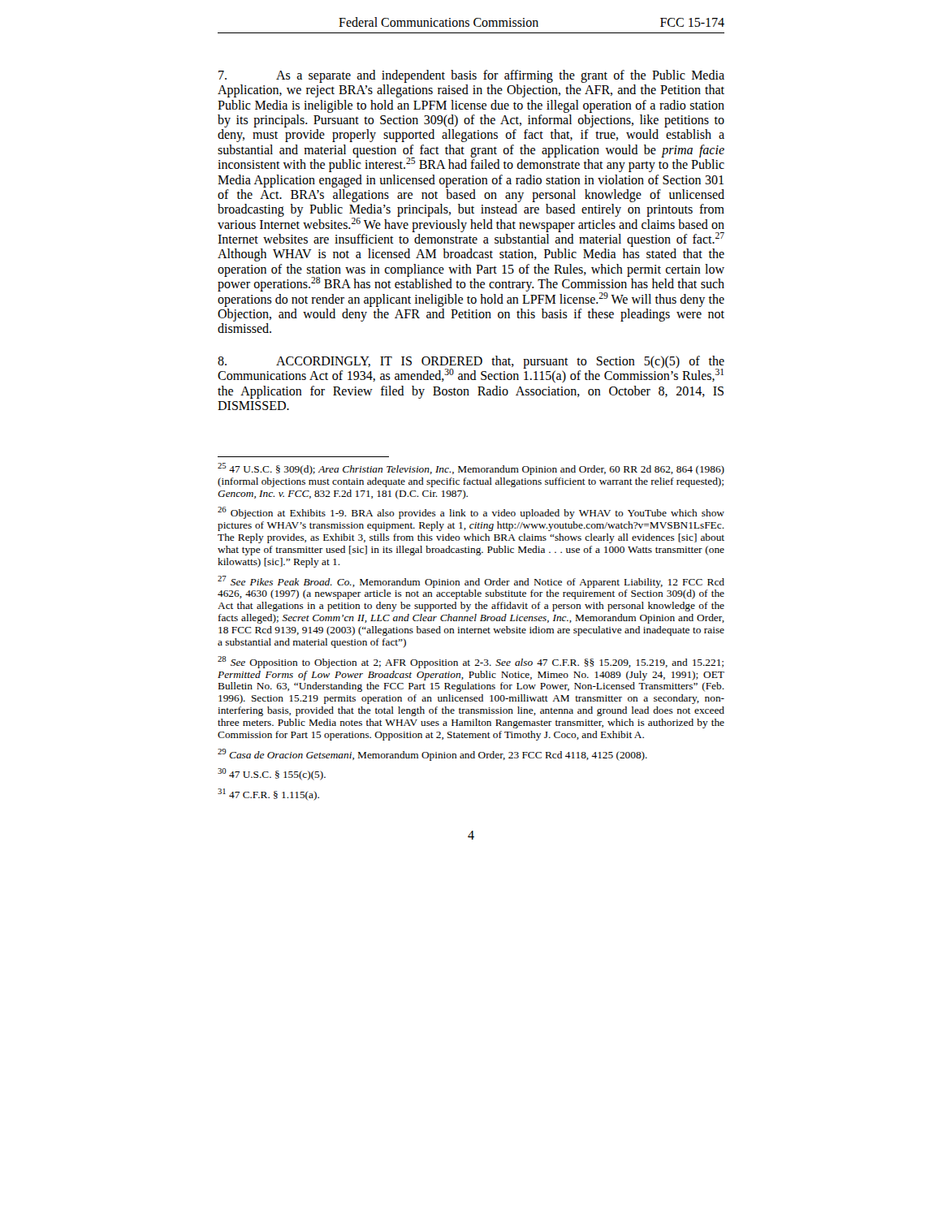Federal Communications Commission
FCC 15-174
7. As a separate and independent basis for affirming the grant of the Public Media Application, we reject BRA’s allegations raised in the Objection, the AFR, and the Petition that Public Media is ineligible to hold an LPFM license due to the illegal operation of a radio station by its principals. Pursuant to Section 309(d) of the Act, informal objections, like petitions to deny, must provide properly supported allegations of fact that, if true, would establish a substantial and material question of fact that grant of the application would be prima facie inconsistent with the public interest.25 BRA had failed to demonstrate that any party to the Public Media Application engaged in unlicensed operation of a radio station in violation of Section 301 of the Act. BRA’s allegations are not based on any personal knowledge of unlicensed broadcasting by Public Media’s principals, but instead are based entirely on printouts from various Internet websites.26 We have previously held that newspaper articles and claims based on Internet websites are insufficient to demonstrate a substantial and material question of fact.27 Although WHAV is not a licensed AM broadcast station, Public Media has stated that the operation of the station was in compliance with Part 15 of the Rules, which permit certain low power operations.28 BRA has not established to the contrary. The Commission has held that such operations do not render an applicant ineligible to hold an LPFM license.29 We will thus deny the Objection, and would deny the AFR and Petition on this basis if these pleadings were not dismissed.
8. ACCORDINGLY, IT IS ORDERED that, pursuant to Section 5(c)(5) of the Communications Act of 1934, as amended,30 and Section 1.115(a) of the Commission’s Rules,31 the Application for Review filed by Boston Radio Association, on October 8, 2014, IS DISMISSED.
25 47 U.S.C. § 309(d); Area Christian Television, Inc., Memorandum Opinion and Order, 60 RR 2d 862, 864 (1986) (informal objections must contain adequate and specific factual allegations sufficient to warrant the relief requested); Gencom, Inc. v. FCC, 832 F.2d 171, 181 (D.C. Cir. 1987).
26 Objection at Exhibits 1-9. BRA also provides a link to a video uploaded by WHAV to YouTube which show pictures of WHAV’s transmission equipment. Reply at 1, citing http://www.youtube.com/watch?v=MVSBN1LsFEc. The Reply provides, as Exhibit 3, stills from this video which BRA claims “shows clearly all evidences [sic] about what type of transmitter used [sic] in its illegal broadcasting. Public Media . . . use of a 1000 Watts transmitter (one kilowatts) [sic].” Reply at 1.
27 See Pikes Peak Broad. Co., Memorandum Opinion and Order and Notice of Apparent Liability, 12 FCC Rcd 4626, 4630 (1997) (a newspaper article is not an acceptable substitute for the requirement of Section 309(d) of the Act that allegations in a petition to deny be supported by the affidavit of a person with personal knowledge of the facts alleged); Secret Comm’cn II, LLC and Clear Channel Broad Licenses, Inc., Memorandum Opinion and Order, 18 FCC Rcd 9139, 9149 (2003) (“allegations based on internet website idiom are speculative and inadequate to raise a substantial and material question of fact”)
28 See Opposition to Objection at 2; AFR Opposition at 2-3. See also 47 C.F.R. §§ 15.209, 15.219, and 15.221; Permitted Forms of Low Power Broadcast Operation, Public Notice, Mimeo No. 14089 (July 24, 1991); OET Bulletin No. 63, “Understanding the FCC Part 15 Regulations for Low Power, Non-Licensed Transmitters” (Feb. 1996). Section 15.219 permits operation of an unlicensed 100-milliwatt AM transmitter on a secondary, non-interfering basis, provided that the total length of the transmission line, antenna and ground lead does not exceed three meters. Public Media notes that WHAV uses a Hamilton Rangemaster transmitter, which is authorized by the Commission for Part 15 operations. Opposition at 2, Statement of Timothy J. Coco, and Exhibit A.
29 Casa de Oracion Getsemani, Memorandum Opinion and Order, 23 FCC Rcd 4118, 4125 (2008).
30 47 U.S.C. § 155(c)(5).
31 47 C.F.R. § 1.115(a).
4